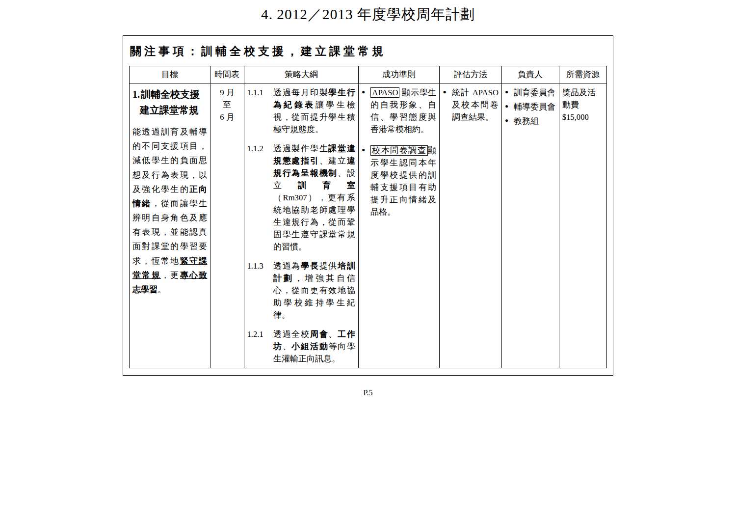4. 2012／2013 年度學校周年計劃
關注事項：訓輔全校支援，建立課堂常規
| 目標 | 時間表 | 策略大綱 | 成功準則 | 評估方法 | 負責人 | 所需資源 |
| --- | --- | --- | --- | --- | --- | --- |
| 1. 訓輔全校支援 建立課堂常規 能透過訓育及輔導的不同支援項目，減低學生的負面思想及行為表現，以及強化學生的 正向情緒 ，從而讓學生辨明自身角色及應有表現，並能認真面對課堂的學習要求，恆常地 緊守課堂常規 ，更 專心致志學習 。 | 9 月 至 6 月 | 1.1.1 透過每月印製 學生行為紀錄表 讓學生檢視，從而提升學生積極守規態度。 1.1.2 透過製作學生 課堂違規懲處指引 、建立 違規行為呈報機制 、設立 訓育室 （Rm307），更有系統地協助老師處理學生違規行為，從而鞏固學生遵守課堂常規的習慣。 1.1.3 透過為 學長 提供 培訓計劃 ，增強其自信心，從而更有效地協助學校維持學生紀律。 1.2.1 透過全校 周會 、 工作坊 、 小組活動 等向學生灌輸正向訊息。 | APASO 顯示學生的自我形象、自信、學習態度與香港常模相約。 校本問卷調查 顯示學生認同本年度學校提供的訓輔支援項目有助提升正向情緒及品格。 | 統計 APASO 及校本問卷調查結果。 | 訓育委員會 輔導委員會 教務組 | 獎品及活動費 $15,000 |
P.5